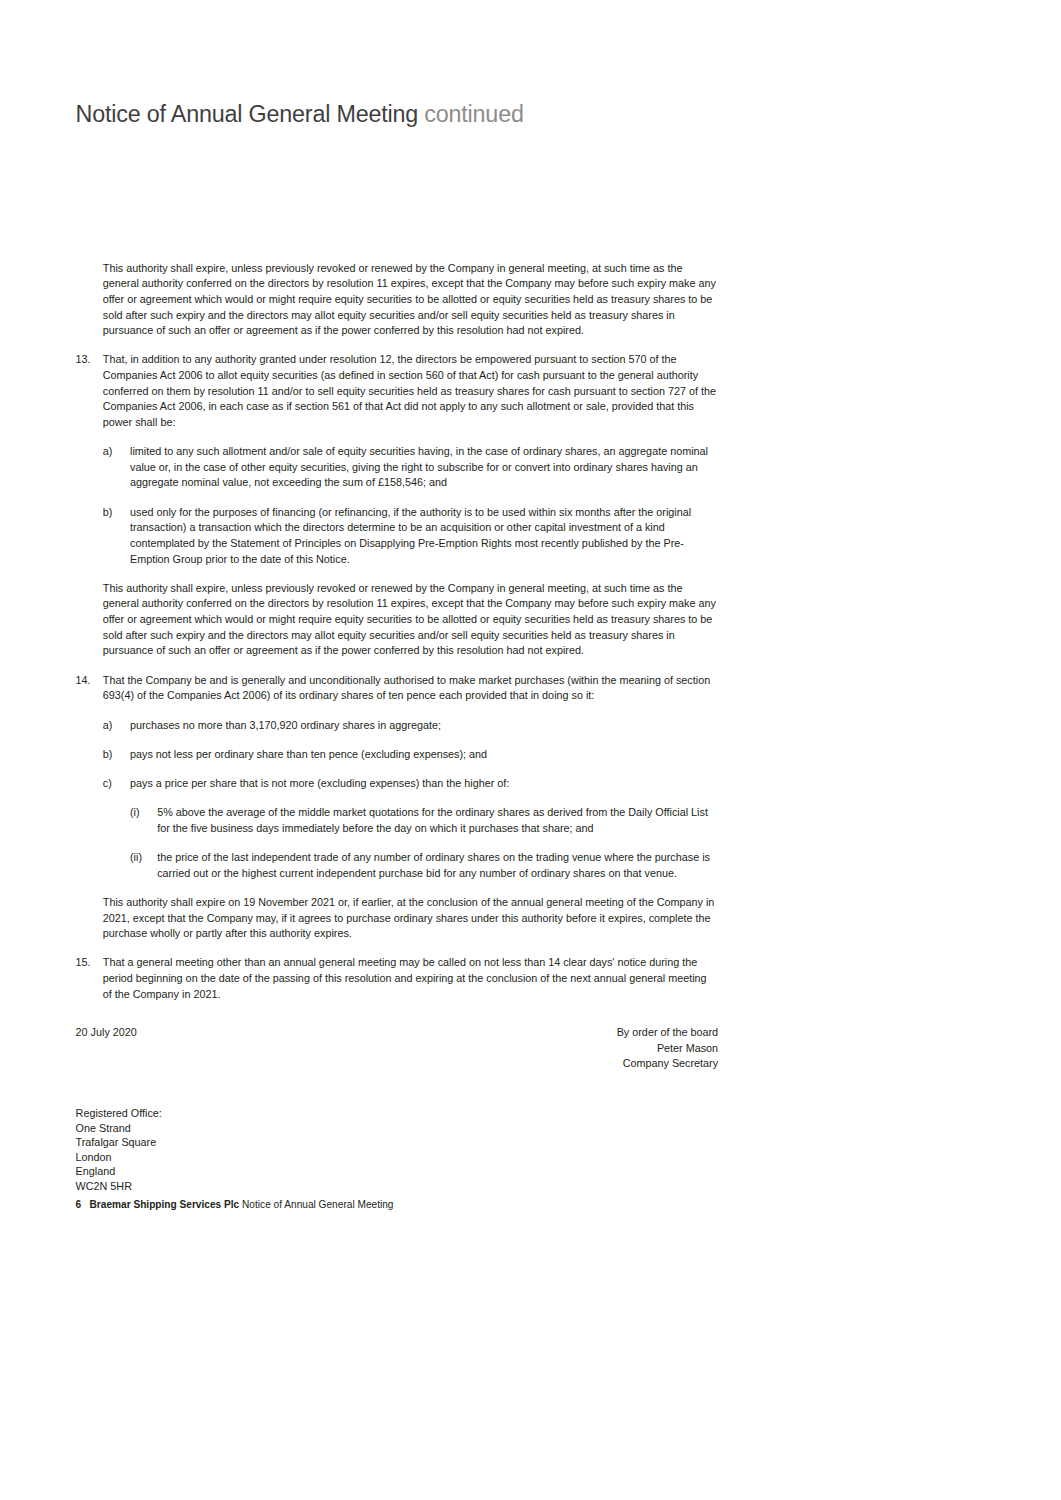Notice of Annual General Meeting continued
This authority shall expire, unless previously revoked or renewed by the Company in general meeting, at such time as the general authority conferred on the directors by resolution 11 expires, except that the Company may before such expiry make any offer or agreement which would or might require equity securities to be allotted or equity securities held as treasury shares to be sold after such expiry and the directors may allot equity securities and/or sell equity securities held as treasury shares in pursuance of such an offer or agreement as if the power conferred by this resolution had not expired.
13.
That, in addition to any authority granted under resolution 12, the directors be empowered pursuant to section 570 of the Companies Act 2006 to allot equity securities (as defined in section 560 of that Act) for cash pursuant to the general authority conferred on them by resolution 11 and/or to sell equity securities held as treasury shares for cash pursuant to section 727 of the Companies Act 2006, in each case as if section 561 of that Act did not apply to any such allotment or sale, provided that this power shall be:
a) limited to any such allotment and/or sale of equity securities having, in the case of ordinary shares, an aggregate nominal value or, in the case of other equity securities, giving the right to subscribe for or convert into ordinary shares having an aggregate nominal value, not exceeding the sum of £158,546; and
b) used only for the purposes of financing (or refinancing, if the authority is to be used within six months after the original transaction) a transaction which the directors determine to be an acquisition or other capital investment of a kind contemplated by the Statement of Principles on Disapplying Pre-Emption Rights most recently published by the Pre-Emption Group prior to the date of this Notice.
This authority shall expire, unless previously revoked or renewed by the Company in general meeting, at such time as the general authority conferred on the directors by resolution 11 expires, except that the Company may before such expiry make any offer or agreement which would or might require equity securities to be allotted or equity securities held as treasury shares to be sold after such expiry and the directors may allot equity securities and/or sell equity securities held as treasury shares in pursuance of such an offer or agreement as if the power conferred by this resolution had not expired.
14.
That the Company be and is generally and unconditionally authorised to make market purchases (within the meaning of section 693(4) of the Companies Act 2006) of its ordinary shares of ten pence each provided that in doing so it:
a) purchases no more than 3,170,920 ordinary shares in aggregate;
b) pays not less per ordinary share than ten pence (excluding expenses); and
c) pays a price per share that is not more (excluding expenses) than the higher of:
(i) 5% above the average of the middle market quotations for the ordinary shares as derived from the Daily Official List for the five business days immediately before the day on which it purchases that share; and
(ii) the price of the last independent trade of any number of ordinary shares on the trading venue where the purchase is carried out or the highest current independent purchase bid for any number of ordinary shares on that venue.
This authority shall expire on 19 November 2021 or, if earlier, at the conclusion of the annual general meeting of the Company in 2021, except that the Company may, if it agrees to purchase ordinary shares under this authority before it expires, complete the purchase wholly or partly after this authority expires.
15.
That a general meeting other than an annual general meeting may be called on not less than 14 clear days' notice during the period beginning on the date of the passing of this resolution and expiring at the conclusion of the next annual general meeting of the Company in 2021.
20 July 2020
By order of the board
Peter Mason
Company Secretary
Registered Office:
One Strand
Trafalgar Square
London
England
WC2N 5HR
6 Braemar Shipping Services Plc Notice of Annual General Meeting